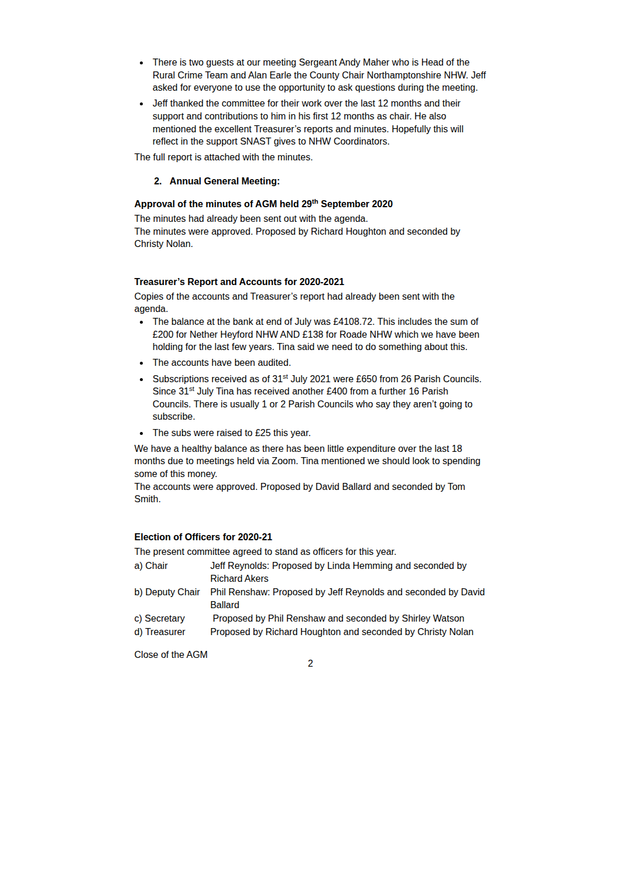There is two guests at our meeting Sergeant Andy Maher who is Head of the Rural Crime Team and Alan Earle the County Chair Northamptonshire NHW. Jeff asked for everyone to use the opportunity to ask questions during the meeting.
Jeff thanked the committee for their work over the last 12 months and their support and contributions to him in his first 12 months as chair. He also mentioned the excellent Treasurer’s reports and minutes. Hopefully this will reflect in the support SNAST gives to NHW Coordinators.
The full report is attached with the minutes.
2. Annual General Meeting:
Approval of the minutes of AGM held 29th September 2020
The minutes had already been sent out with the agenda.
The minutes were approved. Proposed by Richard Houghton and seconded by Christy Nolan.
Treasurer’s Report and Accounts for 2020-2021
Copies of the accounts and Treasurer’s report had already been sent with the agenda.
The balance at the bank at end of July was £4108.72. This includes the sum of £200 for Nether Heyford NHW AND £138 for Roade NHW which we have been holding for the last few years. Tina said we need to do something about this.
The accounts have been audited.
Subscriptions received as of 31st July 2021 were £650 from 26 Parish Councils. Since 31st July Tina has received another £400 from a further 16 Parish Councils. There is usually 1 or 2 Parish Councils who say they aren’t going to subscribe.
The subs were raised to £25 this year.
We have a healthy balance as there has been little expenditure over the last 18 months due to meetings held via Zoom. Tina mentioned we should look to spending some of this money.
The accounts were approved. Proposed by David Ballard and seconded by Tom Smith.
Election of Officers for 2020-21
The present committee agreed to stand as officers for this year.
| a) Chair | Jeff Reynolds: Proposed by Linda Hemming and seconded by Richard Akers |
| b) Deputy Chair | Phil Renshaw: Proposed by Jeff Reynolds and seconded by David Ballard |
| c) Secretary | Proposed by Phil Renshaw and seconded by Shirley Watson |
| d) Treasurer | Proposed by Richard Houghton and seconded by Christy Nolan |
Close of the AGM
2